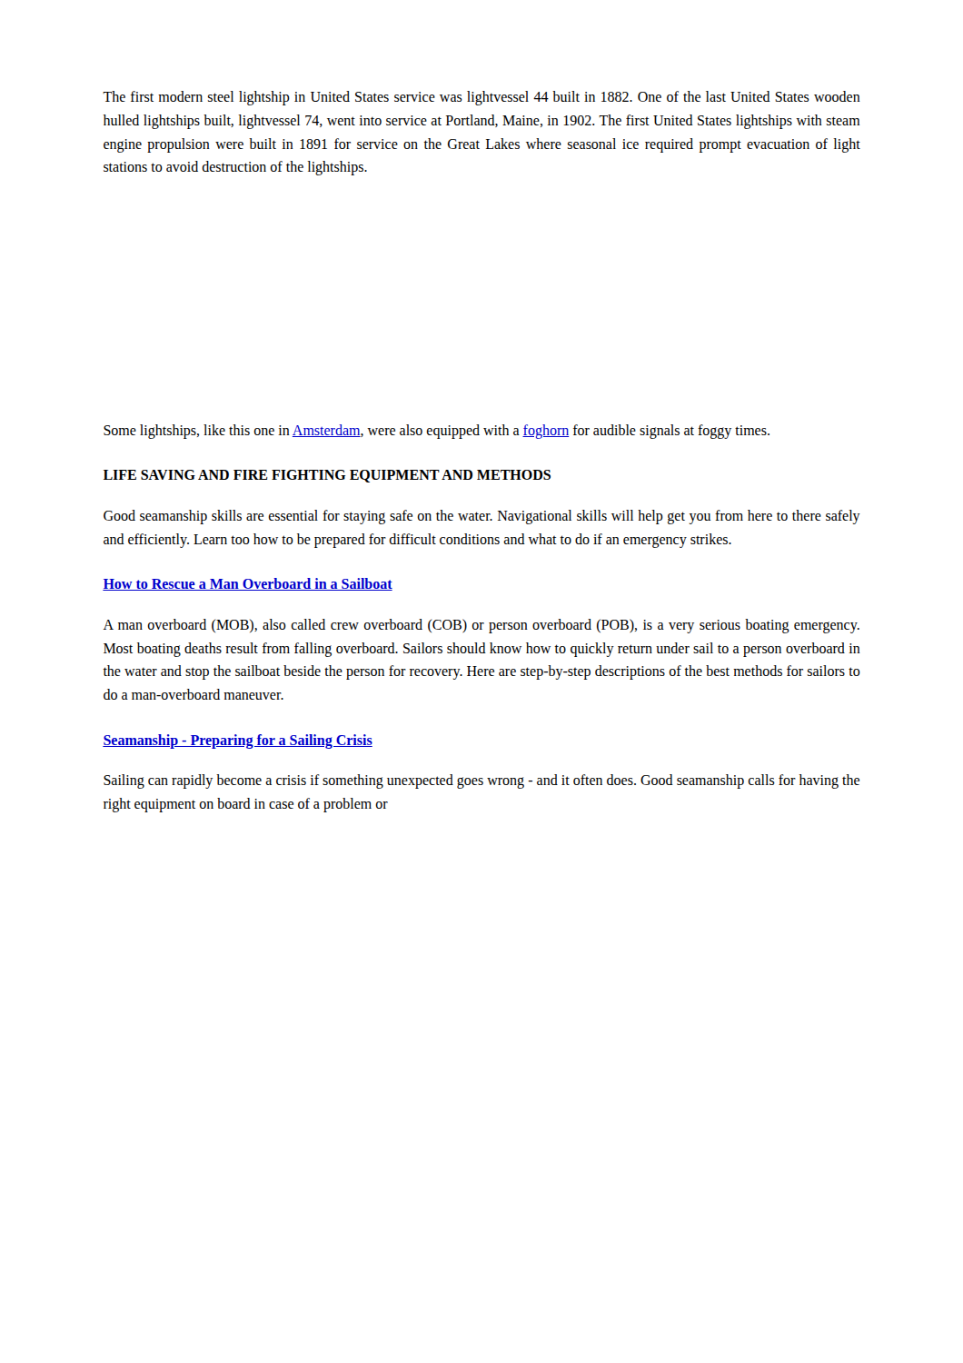The first modern steel lightship in United States service was lightvessel 44 built in 1882. One of the last United States wooden hulled lightships built, lightvessel 74, went into service at Portland, Maine, in 1902. The first United States lightships with steam engine propulsion were built in 1891 for service on the Great Lakes where seasonal ice required prompt evacuation of light stations to avoid destruction of the lightships.
Some lightships, like this one in Amsterdam, were also equipped with a foghorn for audible signals at foggy times.
LIFE SAVING AND FIRE FIGHTING EQUIPMENT AND METHODS
Good seamanship skills are essential for staying safe on the water. Navigational skills will help get you from here to there safely and efficiently. Learn too how to be prepared for difficult conditions and what to do if an emergency strikes.
How to Rescue a Man Overboard in a Sailboat
A man overboard (MOB), also called crew overboard (COB) or person overboard (POB), is a very serious boating emergency. Most boating deaths result from falling overboard. Sailors should know how to quickly return under sail to a person overboard in the water and stop the sailboat beside the person for recovery. Here are step-by-step descriptions of the best methods for sailors to do a man-overboard maneuver.
Seamanship - Preparing for a Sailing Crisis
Sailing can rapidly become a crisis if something unexpected goes wrong - and it often does. Good seamanship calls for having the right equipment on board in case of a problem or